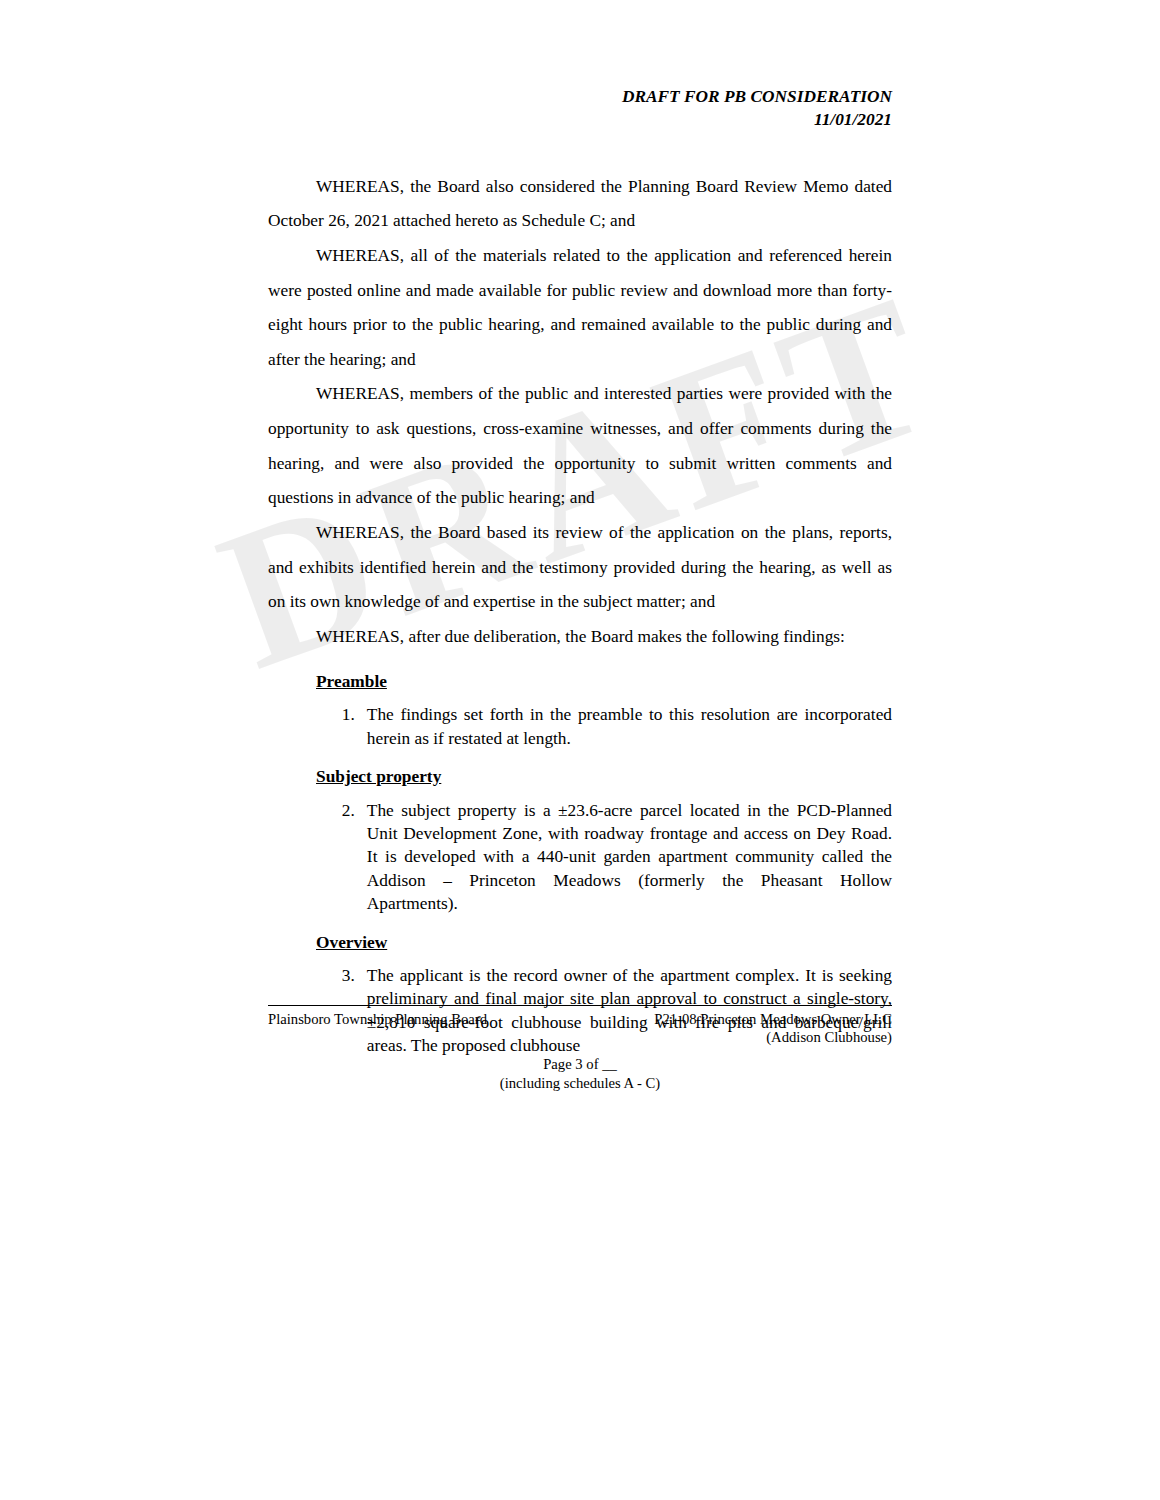DRAFT
DRAFT FOR PB CONSIDERATION
11/01/2021
WHEREAS, the Board also considered the Planning Board Review Memo dated October 26, 2021 attached hereto as Schedule C; and
WHEREAS, all of the materials related to the application and referenced herein were posted online and made available for public review and download more than forty-eight hours prior to the public hearing, and remained available to the public during and after the hearing; and
WHEREAS, members of the public and interested parties were provided with the opportunity to ask questions, cross-examine witnesses, and offer comments during the hearing, and were also provided the opportunity to submit written comments and questions in advance of the public hearing; and
WHEREAS, the Board based its review of the application on the plans, reports, and exhibits identified herein and the testimony provided during the hearing, as well as on its own knowledge of and expertise in the subject matter; and
WHEREAS, after due deliberation, the Board makes the following findings:
Preamble
The findings set forth in the preamble to this resolution are incorporated herein as if restated at length.
Subject property
The subject property is a ±23.6-acre parcel located in the PCD-Planned Unit Development Zone, with roadway frontage and access on Dey Road. It is developed with a 440-unit garden apartment community called the Addison – Princeton Meadows (formerly the Pheasant Hollow Apartments).
Overview
The applicant is the record owner of the apartment complex. It is seeking preliminary and final major site plan approval to construct a single-story, ±2,810 square-foot clubhouse building with fire pits and barbeque/grill areas. The proposed clubhouse
Plainsboro Township Planning Board
P21-08 Princeton Meadows Owner LLC
(Addison Clubhouse)
Page 3 of __
(including schedules A - C)